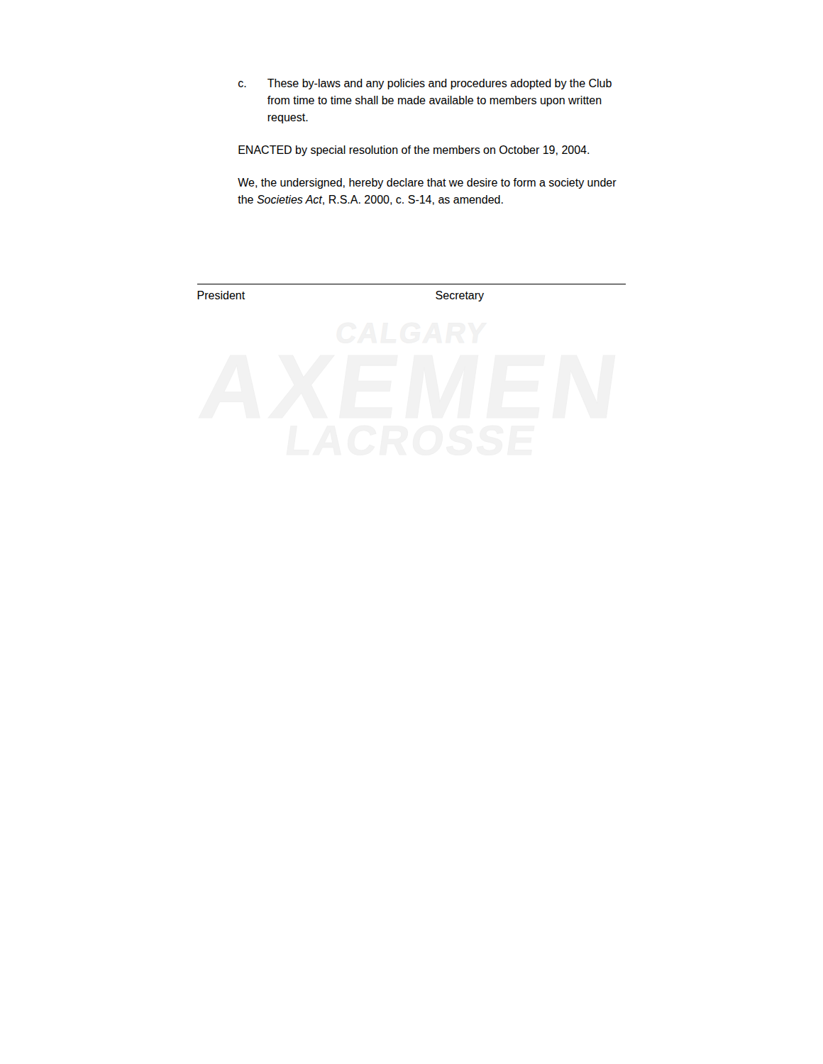CALGARY
AXEMEN
LACROSSE
c. These by-laws and any policies and procedures adopted by the Club from time to time shall be made available to members upon written request.
ENACTED by special resolution of the members on October 19, 2004.
We, the undersigned, hereby declare that we desire to form a society under the Societies Act, R.S.A. 2000, c. S-14, as amended.
President
Secretary